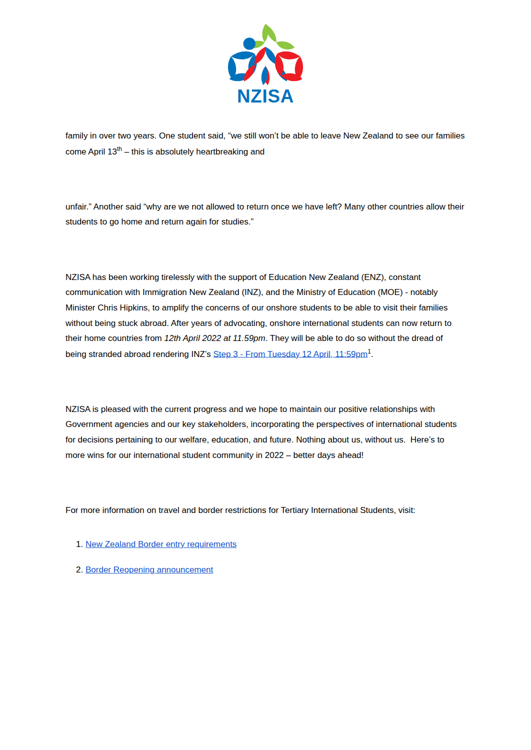NZISA
family in over two years. One student said, “we still won’t be able to leave New Zealand to see our families come April 13th – this is absolutely heartbreaking and
unfair.” Another said “why are we not allowed to return once we have left? Many other countries allow their students to go home and return again for studies.”
NZISA has been working tirelessly with the support of Education New Zealand (ENZ), constant communication with Immigration New Zealand (INZ), and the Ministry of Education (MOE) - notably Minister Chris Hipkins, to amplify the concerns of our onshore students to be able to visit their families without being stuck abroad. After years of advocating, onshore international students can now return to their home countries from 12th April 2022 at 11.59pm. They will be able to do so without the dread of being stranded abroad rendering INZ’s Step 3 - From Tuesday 12 April, 11:59pm1.
NZISA is pleased with the current progress and we hope to maintain our positive relationships with Government agencies and our key stakeholders, incorporating the perspectives of international students for decisions pertaining to our welfare, education, and future. Nothing about us, without us. Here’s to more wins for our international student community in 2022 – better days ahead!
For more information on travel and border restrictions for Tertiary International Students, visit:
New Zealand Border entry requirements
Border Reopening announcement